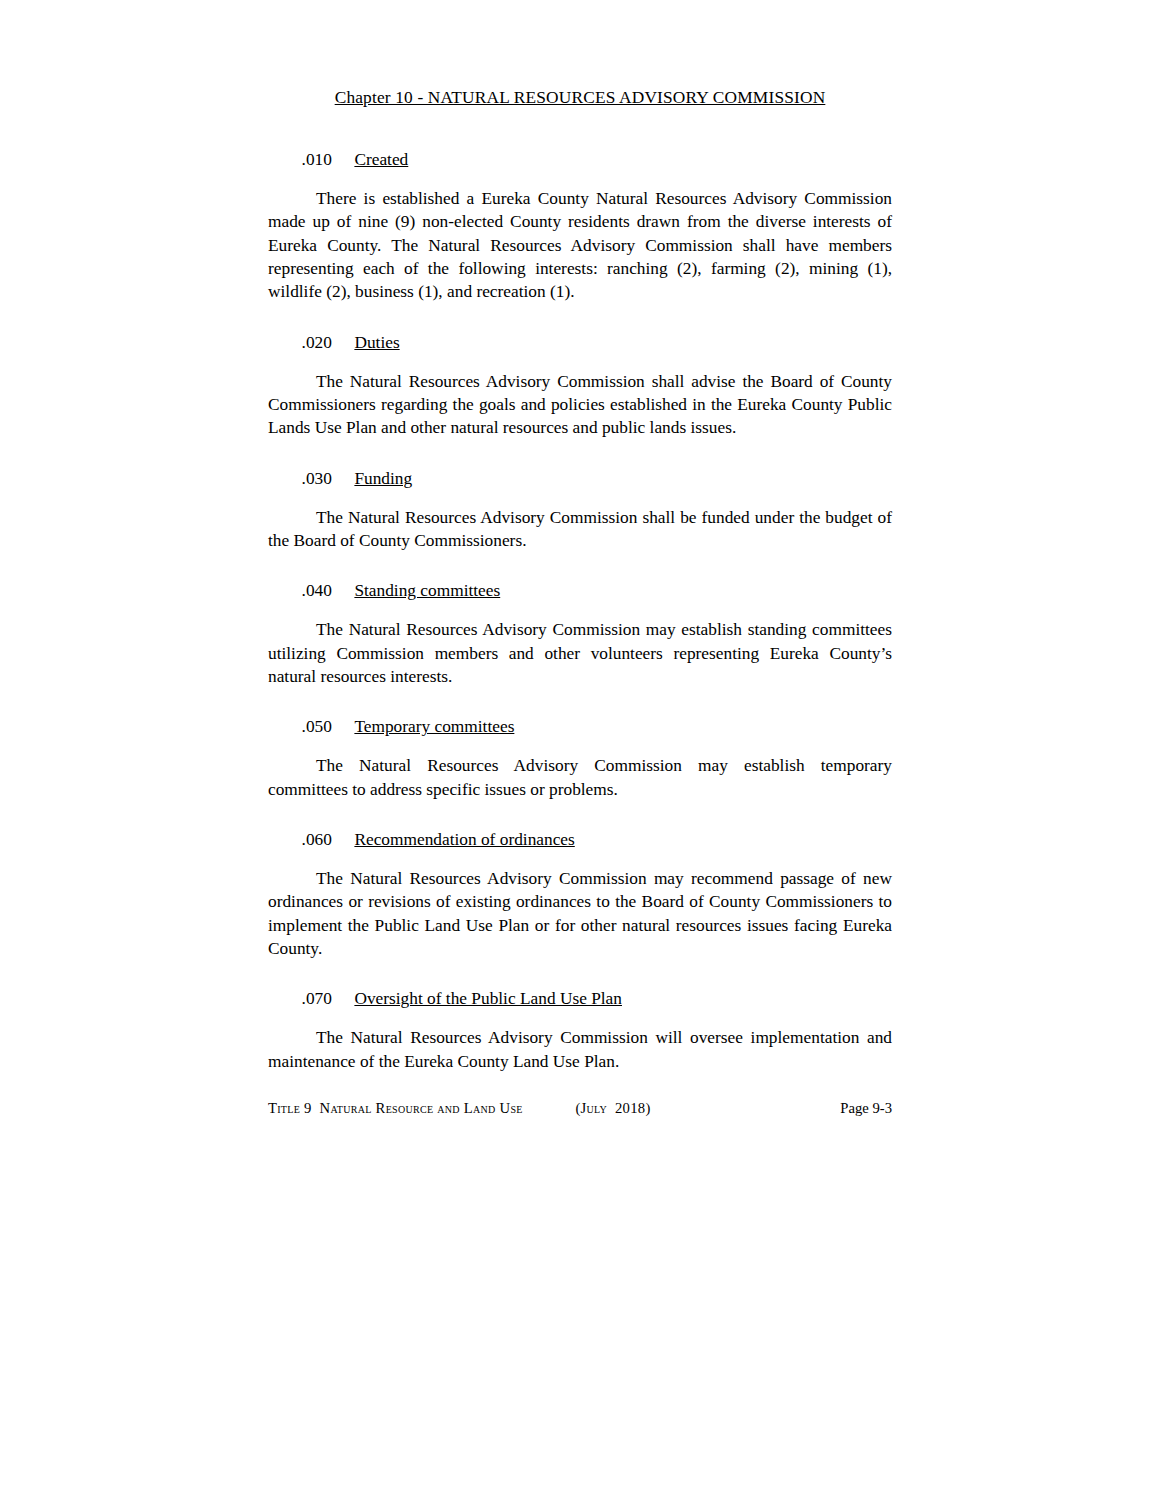Chapter 10 - NATURAL RESOURCES ADVISORY COMMISSION
.010 Created
There is established a Eureka County Natural Resources Advisory Commission made up of nine (9) non-elected County residents drawn from the diverse interests of Eureka County. The Natural Resources Advisory Commission shall have members representing each of the following interests: ranching (2), farming (2), mining (1), wildlife (2), business (1), and recreation (1).
.020 Duties
The Natural Resources Advisory Commission shall advise the Board of County Commissioners regarding the goals and policies established in the Eureka County Public Lands Use Plan and other natural resources and public lands issues.
.030 Funding
The Natural Resources Advisory Commission shall be funded under the budget of the Board of County Commissioners.
.040 Standing committees
The Natural Resources Advisory Commission may establish standing committees utilizing Commission members and other volunteers representing Eureka County’s natural resources interests.
.050 Temporary committees
The Natural Resources Advisory Commission may establish temporary committees to address specific issues or problems.
.060 Recommendation of ordinances
The Natural Resources Advisory Commission may recommend passage of new ordinances or revisions of existing ordinances to the Board of County Commissioners to implement the Public Land Use Plan or for other natural resources issues facing Eureka County.
.070 Oversight of the Public Land Use Plan
The Natural Resources Advisory Commission will oversee implementation and maintenance of the Eureka County Land Use Plan.
Title 9 Natural Resource and Land Use (July 2018)
Page 9-3